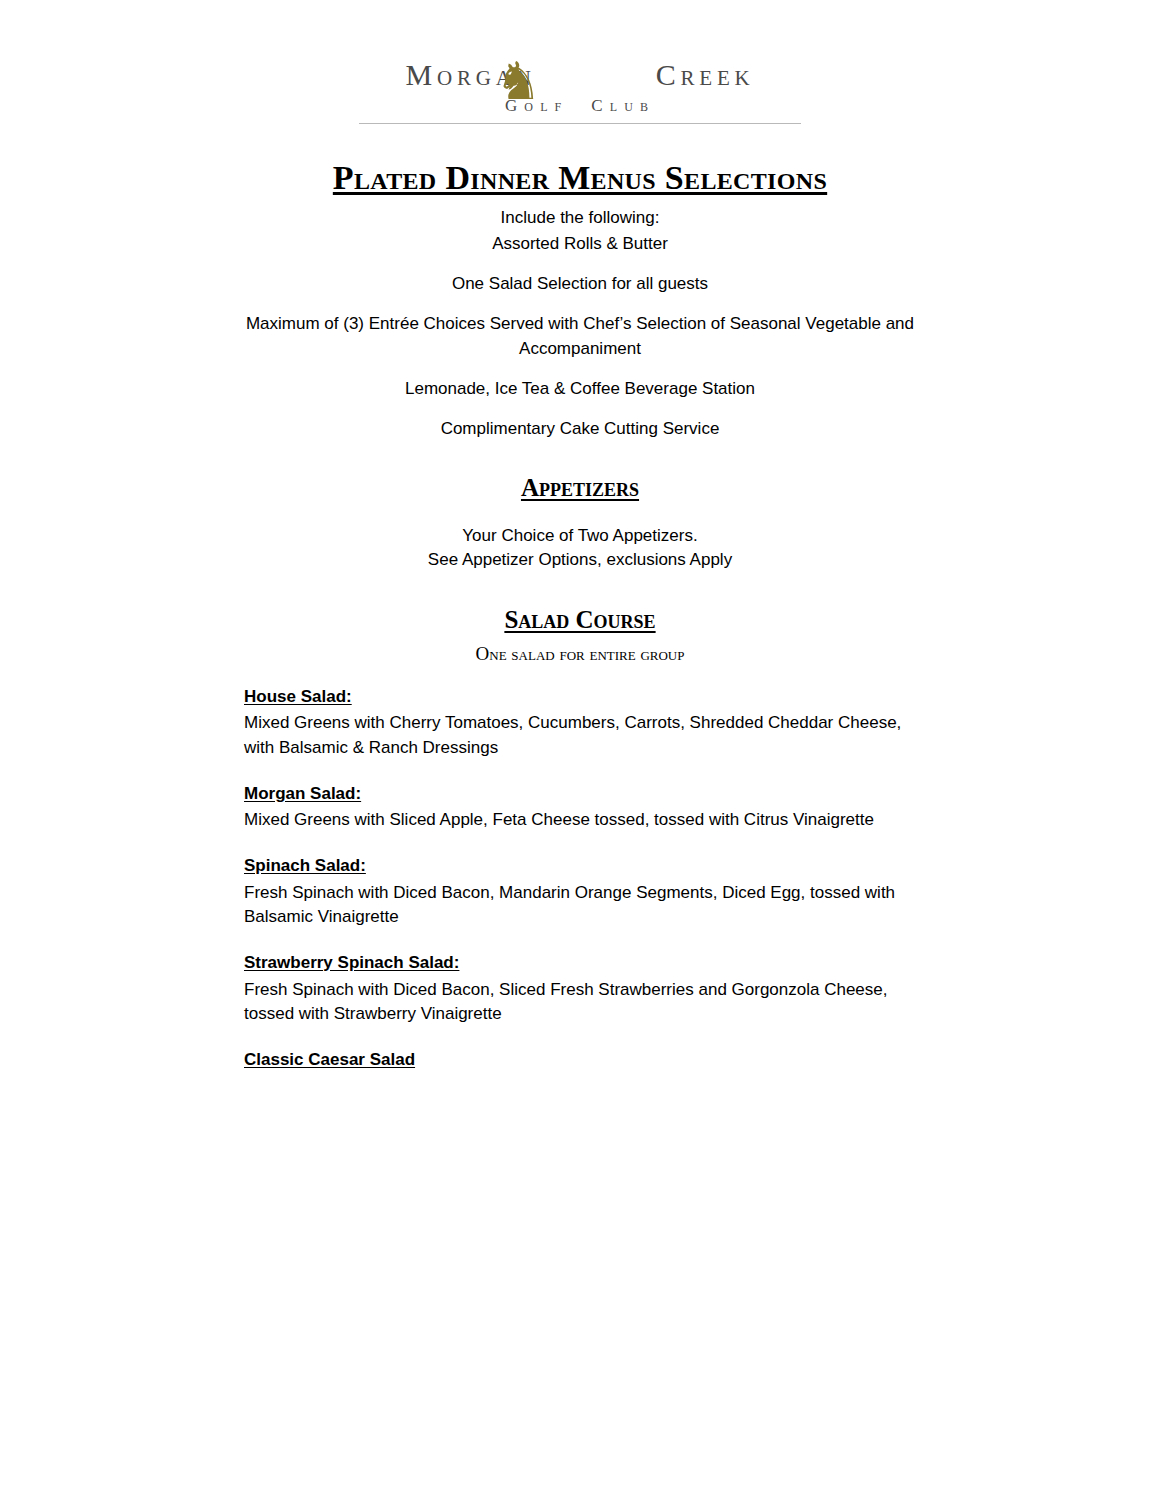Morgan♞ Creek
Golf Club
Plated Dinner Menus Selections
Include the following:
Assorted Rolls & Butter
One Salad Selection for all guests
Maximum of (3) Entrée Choices Served with Chef’s Selection of Seasonal Vegetable and Accompaniment
Lemonade, Ice Tea & Coffee Beverage Station
Complimentary Cake Cutting Service
Appetizers
Your Choice of Two Appetizers.
See Appetizer Options, exclusions Apply
Salad Course
One salad for entire group
House Salad:
Mixed Greens with Cherry Tomatoes, Cucumbers, Carrots, Shredded Cheddar Cheese, with Balsamic & Ranch Dressings
Morgan Salad:
Mixed Greens with Sliced Apple, Feta Cheese tossed, tossed with Citrus Vinaigrette
Spinach Salad:
Fresh Spinach with Diced Bacon, Mandarin Orange Segments, Diced Egg, tossed with Balsamic Vinaigrette
Strawberry Spinach Salad:
Fresh Spinach with Diced Bacon, Sliced Fresh Strawberries and Gorgonzola Cheese, tossed with Strawberry Vinaigrette
Classic Caesar Salad